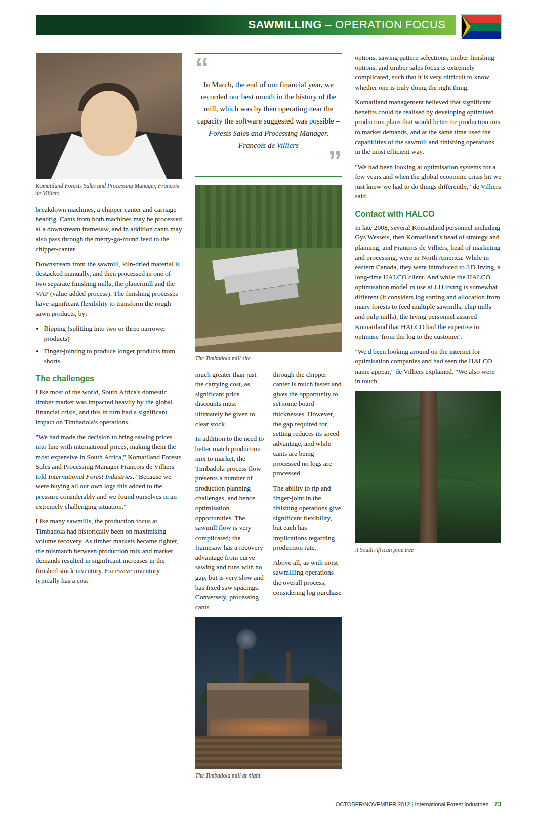SAWMILLING – OPERATION FOCUS
Komatiland Forests Sales and Processing Manager, Francois de Villiers
breakdown machines, a chipper-canter and carriage headrig. Cants from both machines may be processed at a downstream framesaw, and in addition cants may also pass through the merry-go-round feed to the chipper-canter.
Downstream from the sawmill, kiln-dried material is destacked manually, and then processed in one of two separate finishing mills, the planermill and the VAP (value-added process). The finishing processes have significant flexibility to transform the rough-sawn products, by:
Ripping (splitting into two or three narrower products)
Finger-jointing to produce longer products from shorts.
The challenges
Like most of the world, South Africa's domestic timber market was impacted heavily by the global financial crisis, and this in turn had a significant impact on Timbadola's operations.
"We had made the decision to bring sawlog prices into line with international prices, making them the most expensive in South Africa," Komatiland Forests Sales and Processing Manager Francois de Villiers told International Forest Industries. "Because we were buying all our own logs this added to the pressure considerably and we found ourselves in an extremely challenging situation."
Like many sawmills, the production focus at Timbadola had historically been on maximising volume recovery. As timber markets became tighter, the mismatch between production mix and market demands resulted in significant increases in the finished stock inventory. Excessive inventory typically has a cost
“
In March, the end of our financial year, we recorded our best month in the history of the mill, which was by then operating near the capacity the software suggested was possible – Forests Sales and Processing Manager, Francois de Villiers
”
The Timbadola mill site
much greater than just the carrying cost, as significant price discounts must ultimately be given to clear stock.
In addition to the need to better match production mix to market, the Timbadola process flow presents a number of production planning challenges, and hence optimisation opportunities. The sawmill flow is very complicated; the framesaw has a recovery advantage from curve-sawing and runs with no gap, but is very slow and has fixed saw spacings. Conversely, processing cants
through the chipper-canter is much faster and gives the opportunity to set some board thicknesses. However, the gap required for setting reduces its speed advantage, and while cants are being processed no logs are processed.
The ability to rip and finger-joint in the finishing operations give significant flexibility, but each has implications regarding production rate.
Above all, as with most sawmilling operations the overall process, considering log purchase
The Timbadola mill at night
options, sawing pattern selections, timber finishing options, and timber sales focus is extremely complicated, such that it is very difficult to know whether one is truly doing the right thing.
Komatiland management believed that significant benefits could be realised by developing optimised production plans that would better tie production mix to market demands, and at the same time used the capabilities of the sawmill and finishing operations in the most efficient way.
"We had been looking at optimisation systems for a few years and when the global economic crisis hit we just knew we had to do things differently," de Villiers said.
Contact with HALCO
In late 2008, several Komatiland personnel including Gys Wessels, then Komatiland's head of strategy and planning, and Francois de Villiers, head of marketing and processing, were in North America. While in eastern Canada, they were introduced to J.D.Irving, a long-time HALCO client. And while the HALCO optimisation model in use at J.D.Irving is somewhat different (it considers log sorting and allocation from many forests to feed multiple sawmills, chip mills and pulp mills), the Irving personnel assured Komatiland that HALCO had the expertise to optimise 'from the log to the customer'.
"We'd been looking around on the internet for optimisation companies and had seen the HALCO name appear," de Villiers explained. "We also were in touch
A South African pine tree
OCTOBER/NOVEMBER 2012 | International Forest Industries 73